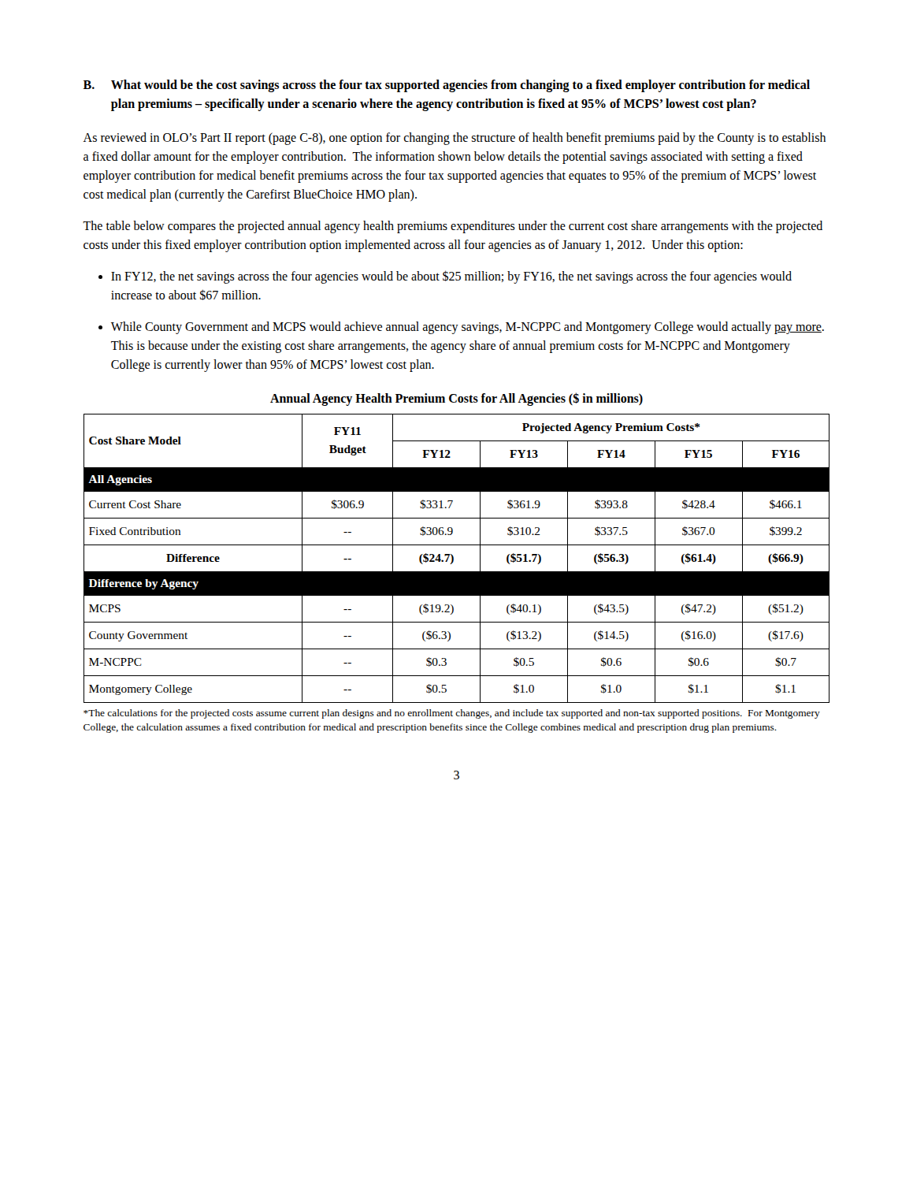B.
What would be the cost savings across the four tax supported agencies from changing to a fixed employer contribution for medical plan premiums – specifically under a scenario where the agency contribution is fixed at 95% of MCPS’ lowest cost plan?
As reviewed in OLO’s Part II report (page C-8), one option for changing the structure of health benefit premiums paid by the County is to establish a fixed dollar amount for the employer contribution. The information shown below details the potential savings associated with setting a fixed employer contribution for medical benefit premiums across the four tax supported agencies that equates to 95% of the premium of MCPS’ lowest cost medical plan (currently the Carefirst BlueChoice HMO plan).
The table below compares the projected annual agency health premiums expenditures under the current cost share arrangements with the projected costs under this fixed employer contribution option implemented across all four agencies as of January 1, 2012. Under this option:
In FY12, the net savings across the four agencies would be about $25 million; by FY16, the net savings across the four agencies would increase to about $67 million.
While County Government and MCPS would achieve annual agency savings, M-NCPPC and Montgomery College would actually pay more. This is because under the existing cost share arrangements, the agency share of annual premium costs for M-NCPPC and Montgomery College is currently lower than 95% of MCPS’ lowest cost plan.
Annual Agency Health Premium Costs for All Agencies ($ in millions)
| Cost Share Model | FY11 Budget | Projected Agency Premium Costs* |
| --- | --- | --- |
| FY12 | FY13 | FY14 | FY15 | FY16 |
| All Agencies |
| Current Cost Share | $306.9 | $331.7 | $361.9 | $393.8 | $428.4 | $466.1 |
| Fixed Contribution | -- | $306.9 | $310.2 | $337.5 | $367.0 | $399.2 |
| Difference | -- | ($24.7) | ($51.7) | ($56.3) | ($61.4) | ($66.9) |
| Difference by Agency |
| MCPS | -- | ($19.2) | ($40.1) | ($43.5) | ($47.2) | ($51.2) |
| County Government | -- | ($6.3) | ($13.2) | ($14.5) | ($16.0) | ($17.6) |
| M-NCPPC | -- | $0.3 | $0.5 | $0.6 | $0.6 | $0.7 |
| Montgomery College | -- | $0.5 | $1.0 | $1.0 | $1.1 | $1.1 |
*The calculations for the projected costs assume current plan designs and no enrollment changes, and include tax supported and non-tax supported positions. For Montgomery College, the calculation assumes a fixed contribution for medical and prescription benefits since the College combines medical and prescription drug plan premiums.
3